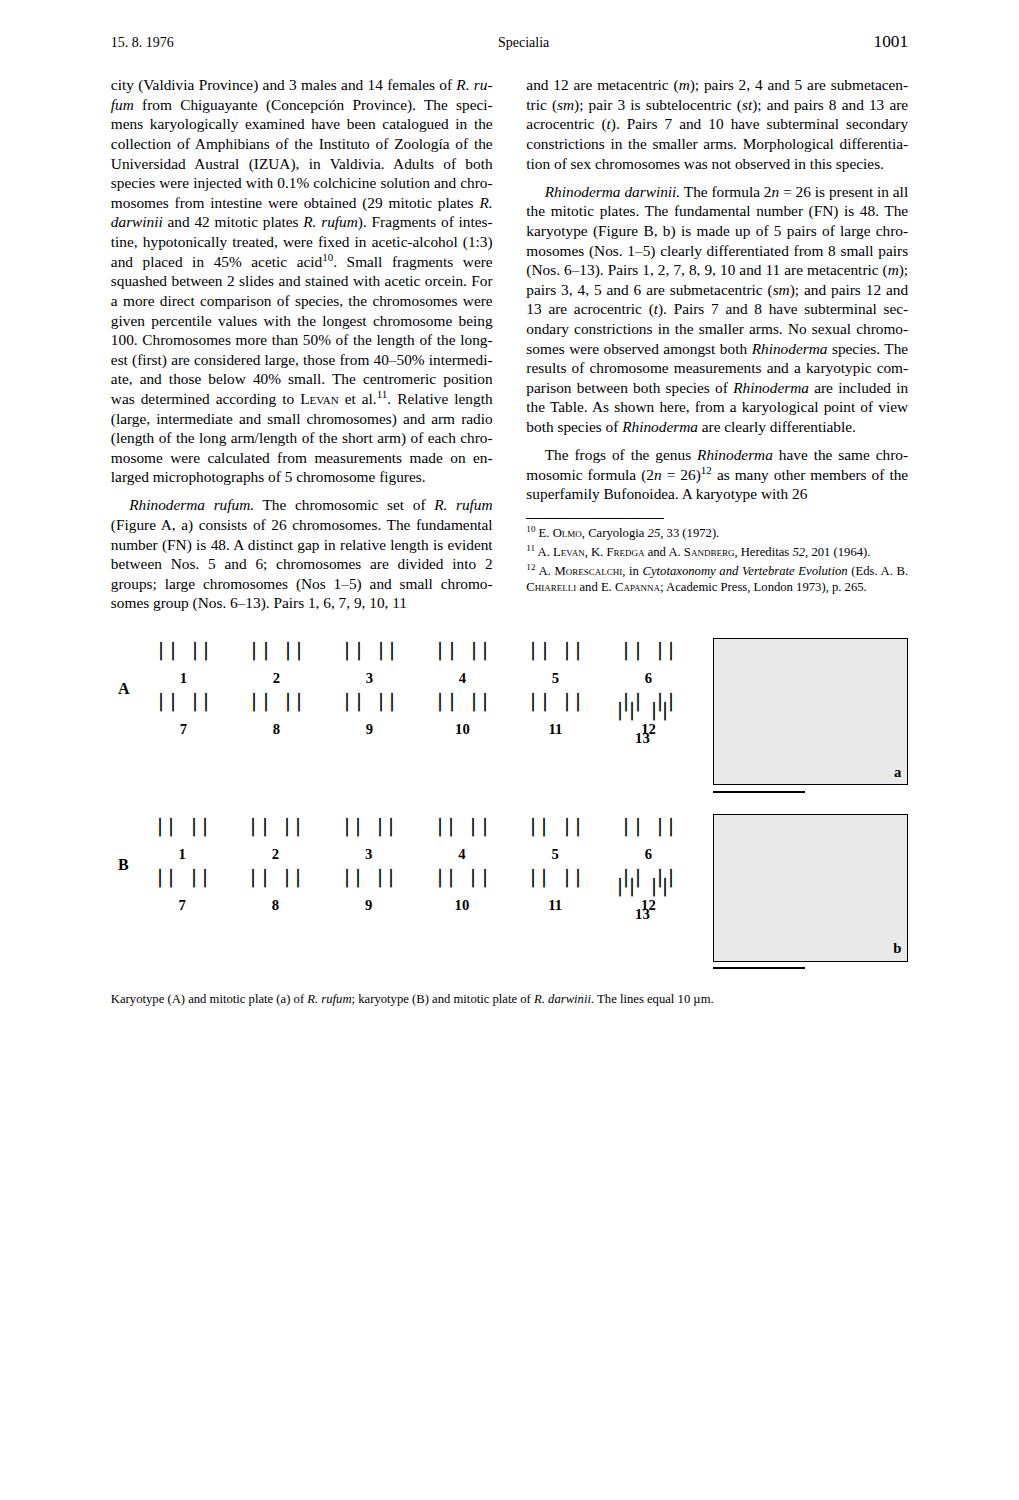15. 8. 1976
Specialia
1001
city (Valdivia Province) and 3 males and 14 females of R. rufum from Chiguayante (Concepción Province). The specimens karyologically examined have been catalogued in the collection of Amphibians of the Instituto of Zoología of the Universidad Austral (IZUA), in Valdivia. Adults of both species were injected with 0.1% colchicine solution and chromosomes from intestine were obtained (29 mitotic plates R. darwinii and 42 mitotic plates R. rufum). Fragments of intestine, hypotonically treated, were fixed in acetic-alcohol (1:3) and placed in 45% acetic acid10. Small fragments were squashed between 2 slides and stained with acetic orcein. For a more direct comparison of species, the chromosomes were given percentile values with the longest chromosome being 100. Chromosomes more than 50% of the length of the longest (first) are considered large, those from 40–50% intermediate, and those below 40% small. The centromeric position was determined according to Levan et al.11. Relative length (large, intermediate and small chromosomes) and arm radio (length of the long arm/length of the short arm) of each chromosome were calculated from measurements made on enlarged microphotographs of 5 chromosome figures.
Rhinoderma rufum. The chromosomic set of R. rufum (Figure A, a) consists of 26 chromosomes. The fundamental number (FN) is 48. A distinct gap in relative length is evident between Nos. 5 and 6; chromosomes are divided into 2 groups; large chromosomes (Nos 1–5) and small chromosomes group (Nos. 6–13). Pairs 1, 6, 7, 9, 10, 11
and 12 are metacentric (m); pairs 2, 4 and 5 are submetacentric (sm); pair 3 is subtelocentric (st); and pairs 8 and 13 are acrocentric (t). Pairs 7 and 10 have subterminal secondary constrictions in the smaller arms. Morphological differentiation of sex chromosomes was not observed in this species.
Rhinoderma darwinii. The formula 2n = 26 is present in all the mitotic plates. The fundamental number (FN) is 48. The karyotype (Figure B, b) is made up of 5 pairs of large chromosomes (Nos. 1–5) clearly differentiated from 8 small pairs (Nos. 6–13). Pairs 1, 2, 7, 8, 9, 10 and 11 are metacentric (m); pairs 3, 4, 5 and 6 are submetacentric (sm); and pairs 12 and 13 are acrocentric (t). Pairs 7 and 8 have subterminal secondary constrictions in the smaller arms. No sexual chromosomes were observed amongst both Rhinoderma species. The results of chromosome measurements and a karyotypic comparison between both species of Rhinoderma are included in the Table. As shown here, from a karyological point of view both species of Rhinoderma are clearly differentiable.
The frogs of the genus Rhinoderma have the same chromosomic formula (2n = 26)12 as many other members of the superfamily Bufonoidea. A karyotype with 26
10 E. Olmo, Caryologia 25, 33 (1972).
11 A. Levan, K. Fredga and A. Sandberg, Hereditas 52, 201 (1964).
12 A. Morescalchi, in Cytotaxonomy and Vertebrate Evolution (Eds. A. B. Chiarelli and E. Capanna; Academic Press, London 1973), p. 265.
| A | ᛁᛁ ᛁᛁ | ᛁᛁ ᛁᛁ | ᛁᛁ ᛁᛁ | ᛁᛁ ᛁᛁ | ᛁᛁ ᛁᛁ | ᛁᛁ ᛁᛁ |
| 1 | 2 | 3 | 4 | 5 | 6 |
| ᛁᛁ ᛁᛁ | ᛁᛁ ᛁᛁ | ᛁᛁ ᛁᛁ | ᛁᛁ ᛁᛁ | ᛁᛁ ᛁᛁ | ᛁᛁ ᛁᛁ |
| 7 | 8 | 9 | 10 | 11 | 12 |
| ᛁᛁ ᛁᛁ |
| 13 |
a
| B | ᛁᛁ ᛁᛁ | ᛁᛁ ᛁᛁ | ᛁᛁ ᛁᛁ | ᛁᛁ ᛁᛁ | ᛁᛁ ᛁᛁ | ᛁᛁ ᛁᛁ |
| 1 | 2 | 3 | 4 | 5 | 6 |
| ᛁᛁ ᛁᛁ | ᛁᛁ ᛁᛁ | ᛁᛁ ᛁᛁ | ᛁᛁ ᛁᛁ | ᛁᛁ ᛁᛁ | ᛁᛁ ᛁᛁ |
| 7 | 8 | 9 | 10 | 11 | 12 |
| ᛁᛁ ᛁᛁ |
| 13 |
b
Karyotype (A) and mitotic plate (a) of R. rufum; karyotype (B) and mitotic plate of R. darwinii. The lines equal 10 µm.